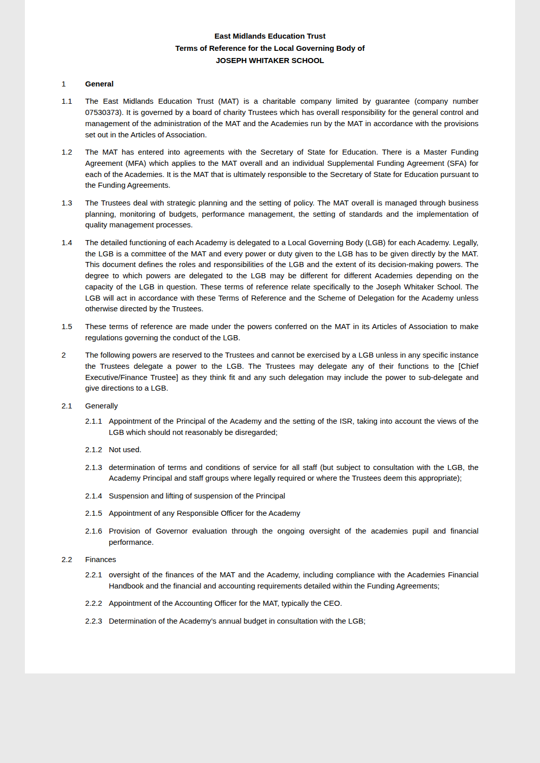East Midlands Education Trust
Terms of Reference for the Local Governing Body of
JOSEPH WHITAKER SCHOOL
1
General
1.1
The East Midlands Education Trust (MAT) is a charitable company limited by guarantee (company number 07530373). It is governed by a board of charity Trustees which has overall responsibility for the general control and management of the administration of the MAT and the Academies run by the MAT in accordance with the provisions set out in the Articles of Association.
1.2
The MAT has entered into agreements with the Secretary of State for Education. There is a Master Funding Agreement (MFA) which applies to the MAT overall and an individual Supplemental Funding Agreement (SFA) for each of the Academies. It is the MAT that is ultimately responsible to the Secretary of State for Education pursuant to the Funding Agreements.
1.3
The Trustees deal with strategic planning and the setting of policy. The MAT overall is managed through business planning, monitoring of budgets, performance management, the setting of standards and the implementation of quality management processes.
1.4
The detailed functioning of each Academy is delegated to a Local Governing Body (LGB) for each Academy. Legally, the LGB is a committee of the MAT and every power or duty given to the LGB has to be given directly by the MAT. This document defines the roles and responsibilities of the LGB and the extent of its decision-making powers. The degree to which powers are delegated to the LGB may be different for different Academies depending on the capacity of the LGB in question. These terms of reference relate specifically to the Joseph Whitaker School. The LGB will act in accordance with these Terms of Reference and the Scheme of Delegation for the Academy unless otherwise directed by the Trustees.
1.5
These terms of reference are made under the powers conferred on the MAT in its Articles of Association to make regulations governing the conduct of the LGB.
2
The following powers are reserved to the Trustees and cannot be exercised by a LGB unless in any specific instance the Trustees delegate a power to the LGB. The Trustees may delegate any of their functions to the [Chief Executive/Finance Trustee] as they think fit and any such delegation may include the power to sub-delegate and give directions to a LGB.
2.1
Generally
2.1.1
Appointment of the Principal of the Academy and the setting of the ISR, taking into account the views of the LGB which should not reasonably be disregarded;
2.1.2
Not used.
2.1.3
determination of terms and conditions of service for all staff (but subject to consultation with the LGB, the Academy Principal and staff groups where legally required or where the Trustees deem this appropriate);
2.1.4
Suspension and lifting of suspension of the Principal
2.1.5
Appointment of any Responsible Officer for the Academy
2.1.6
Provision of Governor evaluation through the ongoing oversight of the academies pupil and financial performance.
2.2
Finances
2.2.1
oversight of the finances of the MAT and the Academy, including compliance with the Academies Financial Handbook and the financial and accounting requirements detailed within the Funding Agreements;
2.2.2
Appointment of the Accounting Officer for the MAT, typically the CEO.
2.2.3
Determination of the Academy’s annual budget in consultation with the LGB;